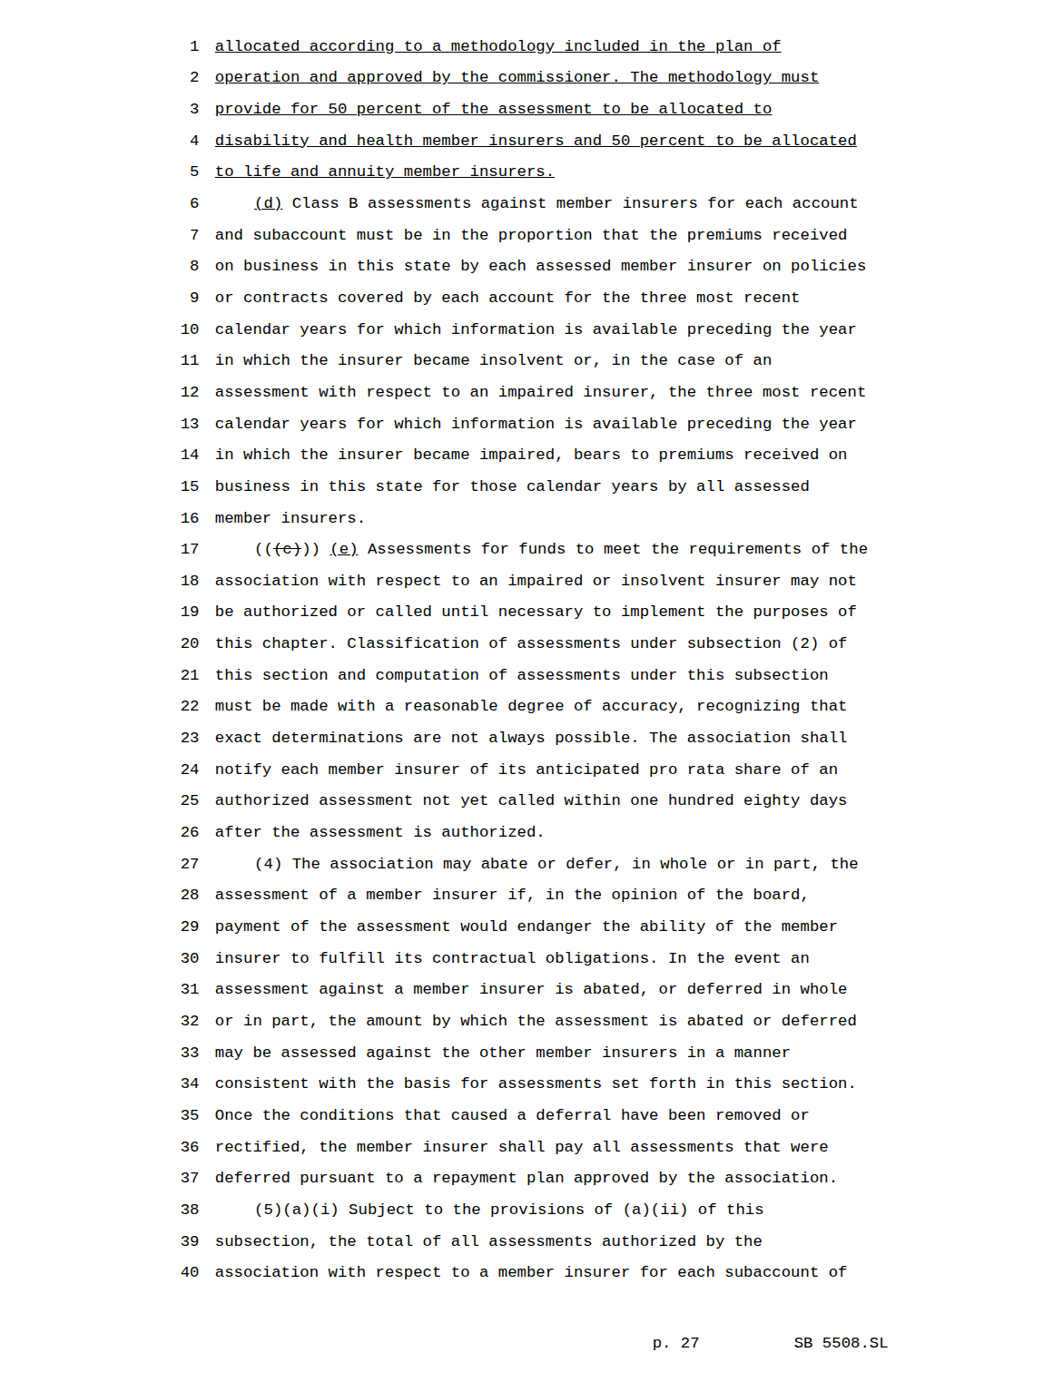allocated according to a methodology included in the plan of
operation and approved by the commissioner. The methodology must
provide for 50 percent of the assessment to be allocated to
disability and health member insurers and 50 percent to be allocated
to life and annuity member insurers.
(d) Class B assessments against member insurers for each account
and subaccount must be in the proportion that the premiums received
on business in this state by each assessed member insurer on policies
or contracts covered by each account for the three most recent
calendar years for which information is available preceding the year
in which the insurer became insolvent or, in the case of an
assessment with respect to an impaired insurer, the three most recent
calendar years for which information is available preceding the year
in which the insurer became impaired, bears to premiums received on
business in this state for those calendar years by all assessed
member insurers.
(((c))) (e) Assessments for funds to meet the requirements of the
association with respect to an impaired or insolvent insurer may not
be authorized or called until necessary to implement the purposes of
this chapter. Classification of assessments under subsection (2) of
this section and computation of assessments under this subsection
must be made with a reasonable degree of accuracy, recognizing that
exact determinations are not always possible. The association shall
notify each member insurer of its anticipated pro rata share of an
authorized assessment not yet called within one hundred eighty days
after the assessment is authorized.
(4) The association may abate or defer, in whole or in part, the
assessment of a member insurer if, in the opinion of the board,
payment of the assessment would endanger the ability of the member
insurer to fulfill its contractual obligations. In the event an
assessment against a member insurer is abated, or deferred in whole
or in part, the amount by which the assessment is abated or deferred
may be assessed against the other member insurers in a manner
consistent with the basis for assessments set forth in this section.
Once the conditions that caused a deferral have been removed or
rectified, the member insurer shall pay all assessments that were
deferred pursuant to a repayment plan approved by the association.
(5)(a)(i) Subject to the provisions of (a)(ii) of this
subsection, the total of all assessments authorized by the
association with respect to a member insurer for each subaccount of
p. 27 SB 5508.SL